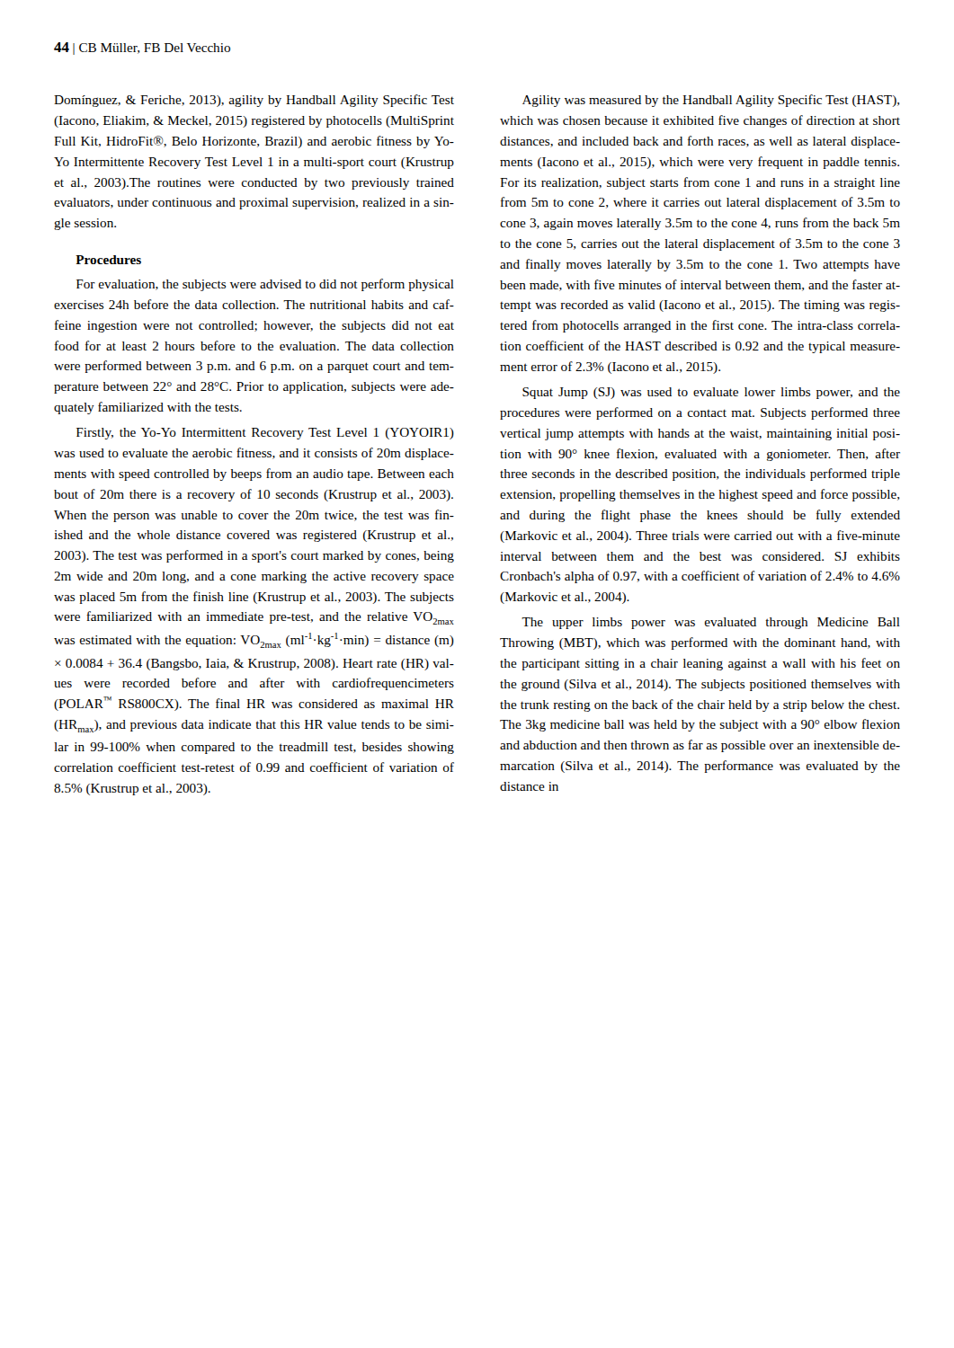44 | CB Müller, FB Del Vecchio
Domínguez, & Feriche, 2013), agility by Handball Agility Specific Test (Iacono, Eliakim, & Meckel, 2015) registered by photocells (MultiSprint Full Kit, HidroFit®, Belo Horizonte, Brazil) and aerobic fitness by Yo-Yo Intermittente Recovery Test Level 1 in a multi-sport court (Krustrup et al., 2003).The routines were conducted by two previously trained evaluators, under continuous and proximal supervision, realized in a single session.
Procedures
For evaluation, the subjects were advised to did not perform physical exercises 24h before the data collection. The nutritional habits and caffeine ingestion were not controlled; however, the subjects did not eat food for at least 2 hours before to the evaluation. The data collection were performed between 3 p.m. and 6 p.m. on a parquet court and temperature between 22° and 28°C. Prior to application, subjects were adequately familiarized with the tests.
Firstly, the Yo-Yo Intermittent Recovery Test Level 1 (YOYOIR1) was used to evaluate the aerobic fitness, and it consists of 20m displacements with speed controlled by beeps from an audio tape. Between each bout of 20m there is a recovery of 10 seconds (Krustrup et al., 2003). When the person was unable to cover the 20m twice, the test was finished and the whole distance covered was registered (Krustrup et al., 2003). The test was performed in a sport's court marked by cones, being 2m wide and 20m long, and a cone marking the active recovery space was placed 5m from the finish line (Krustrup et al., 2003). The subjects were familiarized with an immediate pre-test, and the relative VO2max was estimated with the equation: VO2max (ml-1·kg-1·min) = distance (m) × 0.0084 + 36.4 (Bangsbo, Iaia, & Krustrup, 2008). Heart rate (HR) values were recorded before and after with cardiofrequencimeters (POLAR™ RS800CX). The final HR was considered as maximal HR (HRmax), and previous data indicate that this HR value tends to be similar in 99-100% when compared to the treadmill test, besides showing correlation coefficient test-retest of 0.99 and coefficient of variation of 8.5% (Krustrup et al., 2003).
Agility was measured by the Handball Agility Specific Test (HAST), which was chosen because it exhibited five changes of direction at short distances, and included back and forth races, as well as lateral displacements (Iacono et al., 2015), which were very frequent in paddle tennis. For its realization, subject starts from cone 1 and runs in a straight line from 5m to cone 2, where it carries out lateral displacement of 3.5m to cone 3, again moves laterally 3.5m to the cone 4, runs from the back 5m to the cone 5, carries out the lateral displacement of 3.5m to the cone 3 and finally moves laterally by 3.5m to the cone 1. Two attempts have been made, with five minutes of interval between them, and the faster attempt was recorded as valid (Iacono et al., 2015). The timing was registered from photocells arranged in the first cone. The intra-class correlation coefficient of the HAST described is 0.92 and the typical measurement error of 2.3% (Iacono et al., 2015).
Squat Jump (SJ) was used to evaluate lower limbs power, and the procedures were performed on a contact mat. Subjects performed three vertical jump attempts with hands at the waist, maintaining initial position with 90° knee flexion, evaluated with a goniometer. Then, after three seconds in the described position, the individuals performed triple extension, propelling themselves in the highest speed and force possible, and during the flight phase the knees should be fully extended (Markovic et al., 2004). Three trials were carried out with a five-minute interval between them and the best was considered. SJ exhibits Cronbach's alpha of 0.97, with a coefficient of variation of 2.4% to 4.6% (Markovic et al., 2004).
The upper limbs power was evaluated through Medicine Ball Throwing (MBT), which was performed with the dominant hand, with the participant sitting in a chair leaning against a wall with his feet on the ground (Silva et al., 2014). The subjects positioned themselves with the trunk resting on the back of the chair held by a strip below the chest. The 3kg medicine ball was held by the subject with a 90° elbow flexion and abduction and then thrown as far as possible over an inextensible demarcation (Silva et al., 2014). The performance was evaluated by the distance in